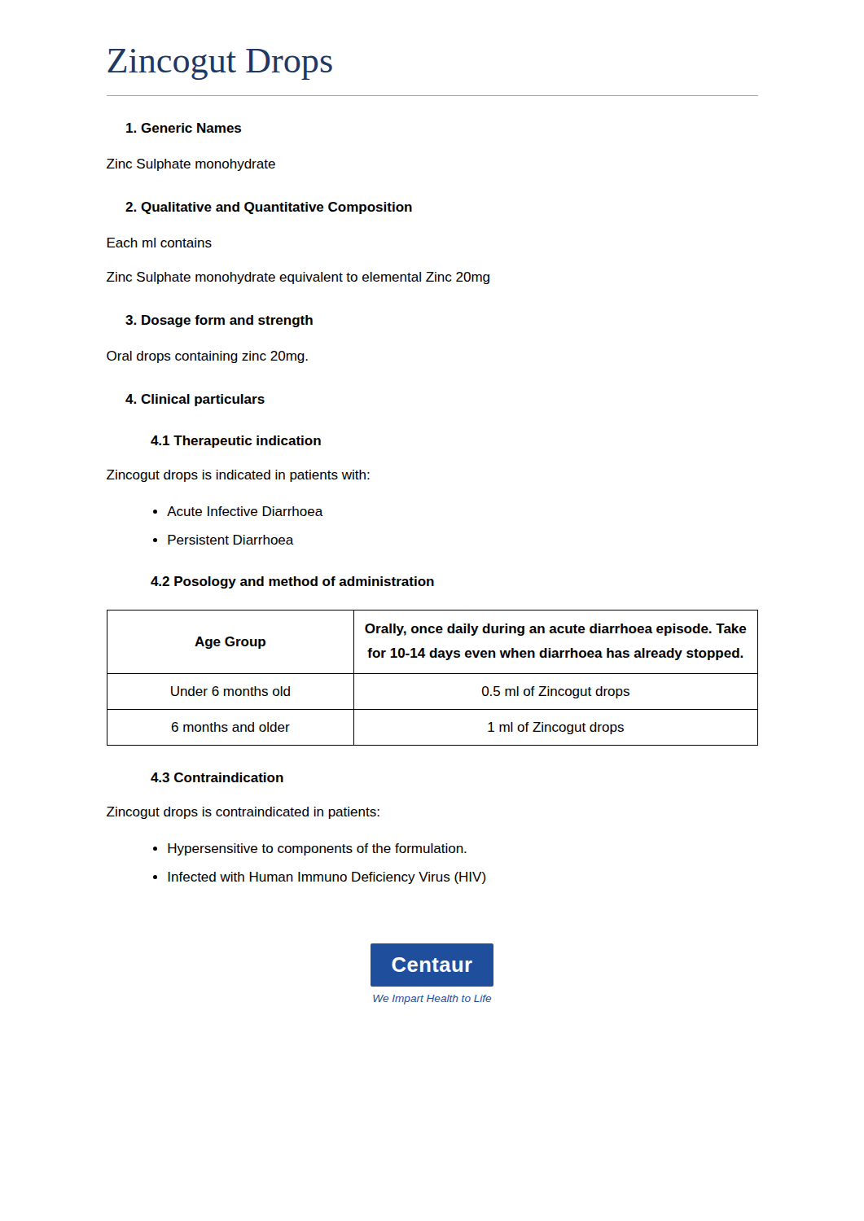Zincogut Drops
Generic Names
Zinc Sulphate monohydrate
Qualitative and Quantitative Composition
Each ml contains
Zinc Sulphate monohydrate equivalent to elemental Zinc 20mg
Dosage form and strength
Oral drops containing zinc 20mg.
Clinical particulars
4.1 Therapeutic indication
Zincogut drops is indicated in patients with:
Acute Infective Diarrhoea
Persistent Diarrhoea
4.2 Posology and method of administration
| Age Group | Orally, once daily during an acute diarrhoea episode. Take for 10-14 days even when diarrhoea has already stopped. |
| --- | --- |
| Under 6 months old | 0.5 ml of Zincogut drops |
| 6 months and older | 1 ml of Zincogut drops |
4.3 Contraindication
Zincogut drops is contraindicated in patients:
Hypersensitive to components of the formulation.
Infected with Human Immuno Deficiency Virus (HIV)
Centaur
We Impart Health to Life